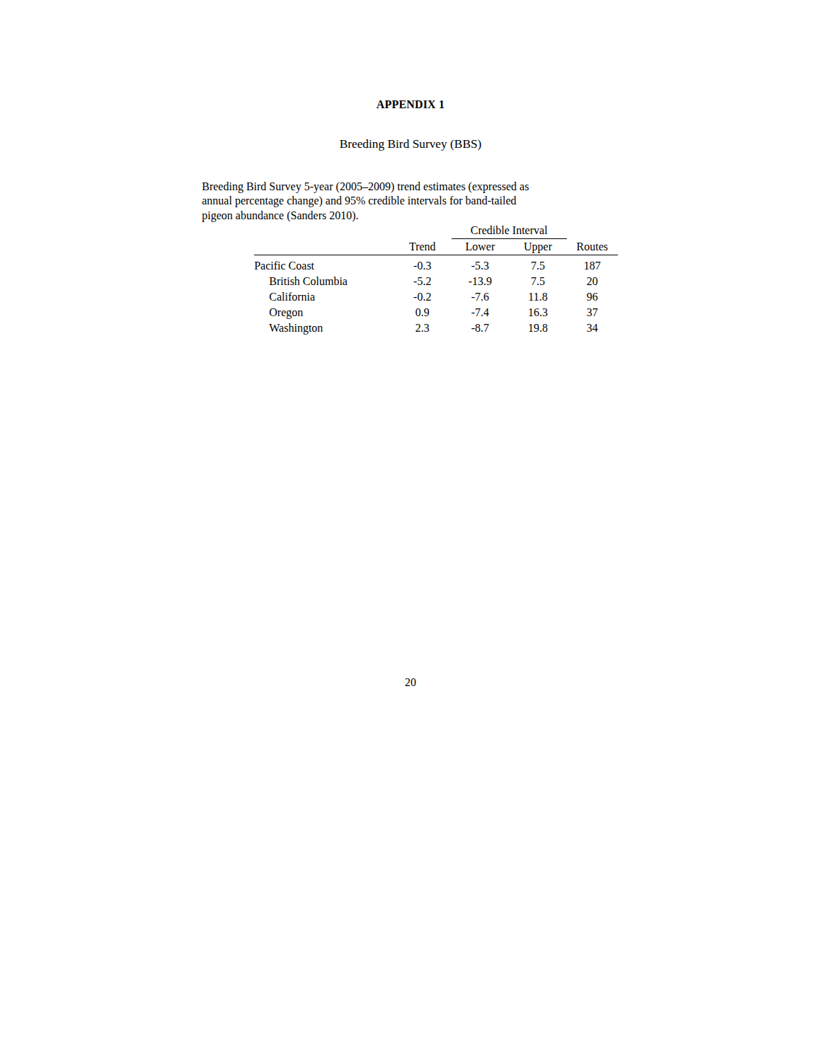APPENDIX 1
Breeding Bird Survey (BBS)
Breeding Bird Survey 5-year (2005–2009) trend estimates (expressed as annual percentage change) and 95% credible intervals for band-tailed pigeon abundance (Sanders 2010).
| | | Credible Interval | |
| --- | --- | --- | --- |
| | Trend | Lower | Upper | Routes |
| Pacific Coast | -0.3 | -5.3 | 7.5 | 187 |
| British Columbia | -5.2 | -13.9 | 7.5 | 20 |
| California | -0.2 | -7.6 | 11.8 | 96 |
| Oregon | 0.9 | -7.4 | 16.3 | 37 |
| Washington | 2.3 | -8.7 | 19.8 | 34 |
20